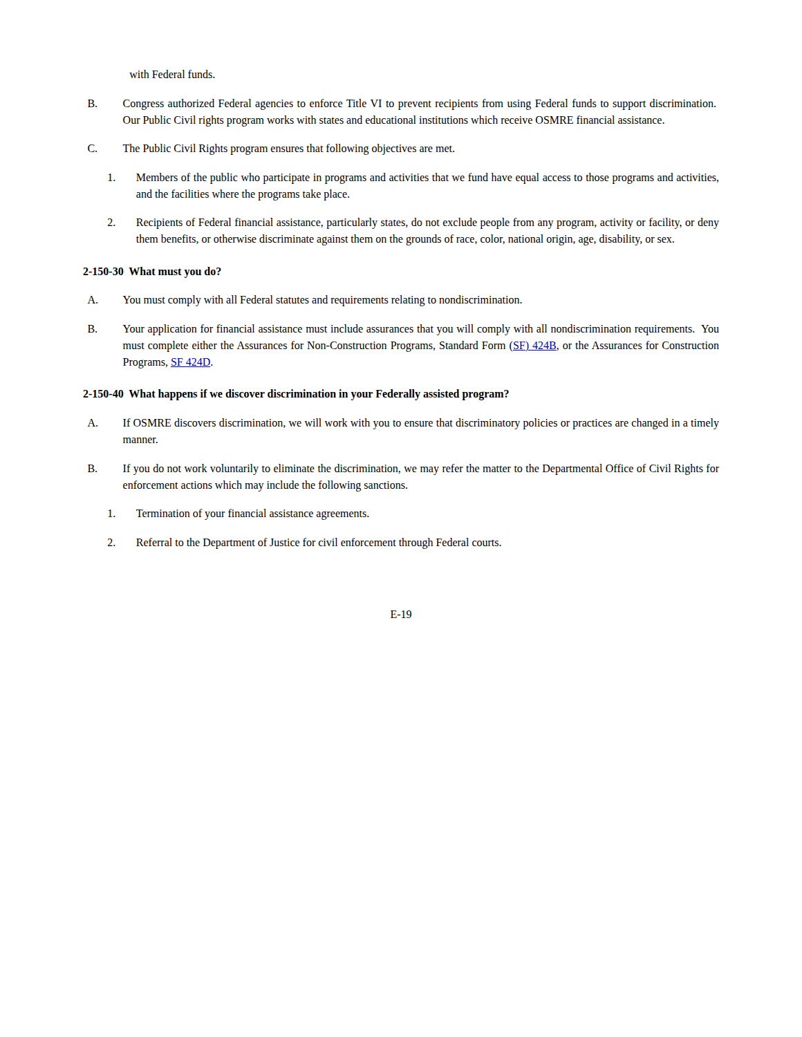with Federal funds.
B.
Congress authorized Federal agencies to enforce Title VI to prevent recipients from using Federal funds to support discrimination. Our Public Civil rights program works with states and educational institutions which receive OSMRE financial assistance.
C.
The Public Civil Rights program ensures that following objectives are met.
1.
Members of the public who participate in programs and activities that we fund have equal access to those programs and activities, and the facilities where the programs take place.
2.
Recipients of Federal financial assistance, particularly states, do not exclude people from any program, activity or facility, or deny them benefits, or otherwise discriminate against them on the grounds of race, color, national origin, age, disability, or sex.
2-150-30 What must you do?
A.
You must comply with all Federal statutes and requirements relating to nondiscrimination.
B.
Your application for financial assistance must include assurances that you will comply with all nondiscrimination requirements. You must complete either the Assurances for Non-Construction Programs, Standard Form (SF) 424B, or the Assurances for Construction Programs, SF 424D.
2-150-40 What happens if we discover discrimination in your Federally assisted program?
A.
If OSMRE discovers discrimination, we will work with you to ensure that discriminatory policies or practices are changed in a timely manner.
B.
If you do not work voluntarily to eliminate the discrimination, we may refer the matter to the Departmental Office of Civil Rights for enforcement actions which may include the following sanctions.
1.
Termination of your financial assistance agreements.
2.
Referral to the Department of Justice for civil enforcement through Federal courts.
E-19